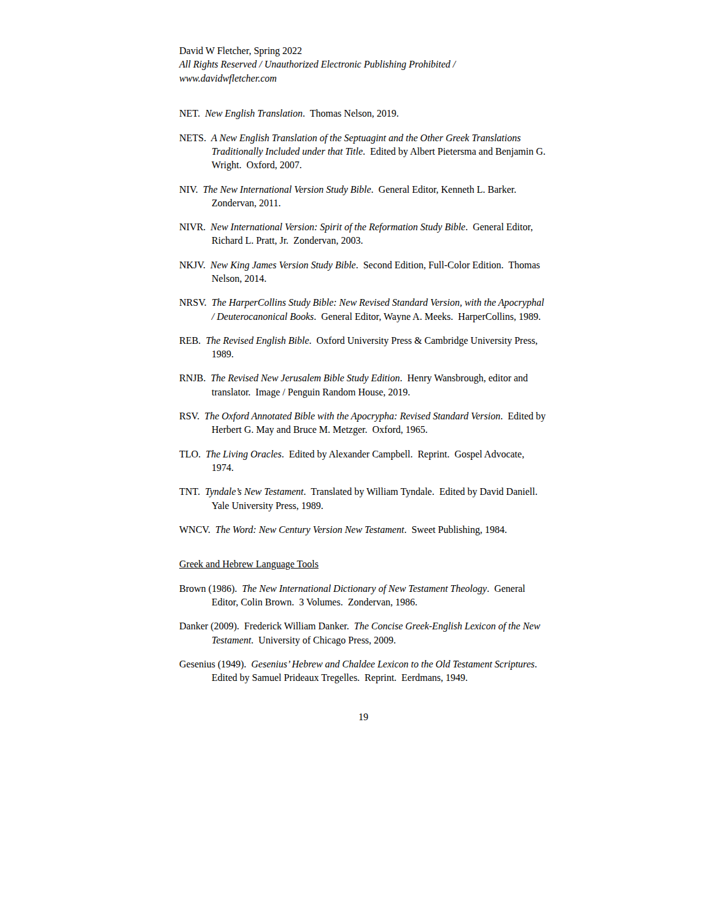David W Fletcher, Spring 2022
All Rights Reserved / Unauthorized Electronic Publishing Prohibited / www.davidwfletcher.com
NET. New English Translation. Thomas Nelson, 2019.
NETS. A New English Translation of the Septuagint and the Other Greek Translations Traditionally Included under that Title. Edited by Albert Pietersma and Benjamin G. Wright. Oxford, 2007.
NIV. The New International Version Study Bible. General Editor, Kenneth L. Barker. Zondervan, 2011.
NIVR. New International Version: Spirit of the Reformation Study Bible. General Editor, Richard L. Pratt, Jr. Zondervan, 2003.
NKJV. New King James Version Study Bible. Second Edition, Full-Color Edition. Thomas Nelson, 2014.
NRSV. The HarperCollins Study Bible: New Revised Standard Version, with the Apocryphal / Deuterocanonical Books. General Editor, Wayne A. Meeks. HarperCollins, 1989.
REB. The Revised English Bible. Oxford University Press & Cambridge University Press, 1989.
RNJB. The Revised New Jerusalem Bible Study Edition. Henry Wansbrough, editor and translator. Image / Penguin Random House, 2019.
RSV. The Oxford Annotated Bible with the Apocrypha: Revised Standard Version. Edited by Herbert G. May and Bruce M. Metzger. Oxford, 1965.
TLO. The Living Oracles. Edited by Alexander Campbell. Reprint. Gospel Advocate, 1974.
TNT. Tyndale’s New Testament. Translated by William Tyndale. Edited by David Daniell. Yale University Press, 1989.
WNCV. The Word: New Century Version New Testament. Sweet Publishing, 1984.
Greek and Hebrew Language Tools
Brown (1986). The New International Dictionary of New Testament Theology. General Editor, Colin Brown. 3 Volumes. Zondervan, 1986.
Danker (2009). Frederick William Danker. The Concise Greek-English Lexicon of the New Testament. University of Chicago Press, 2009.
Gesenius (1949). Gesenius’ Hebrew and Chaldee Lexicon to the Old Testament Scriptures. Edited by Samuel Prideaux Tregelles. Reprint. Eerdmans, 1949.
19